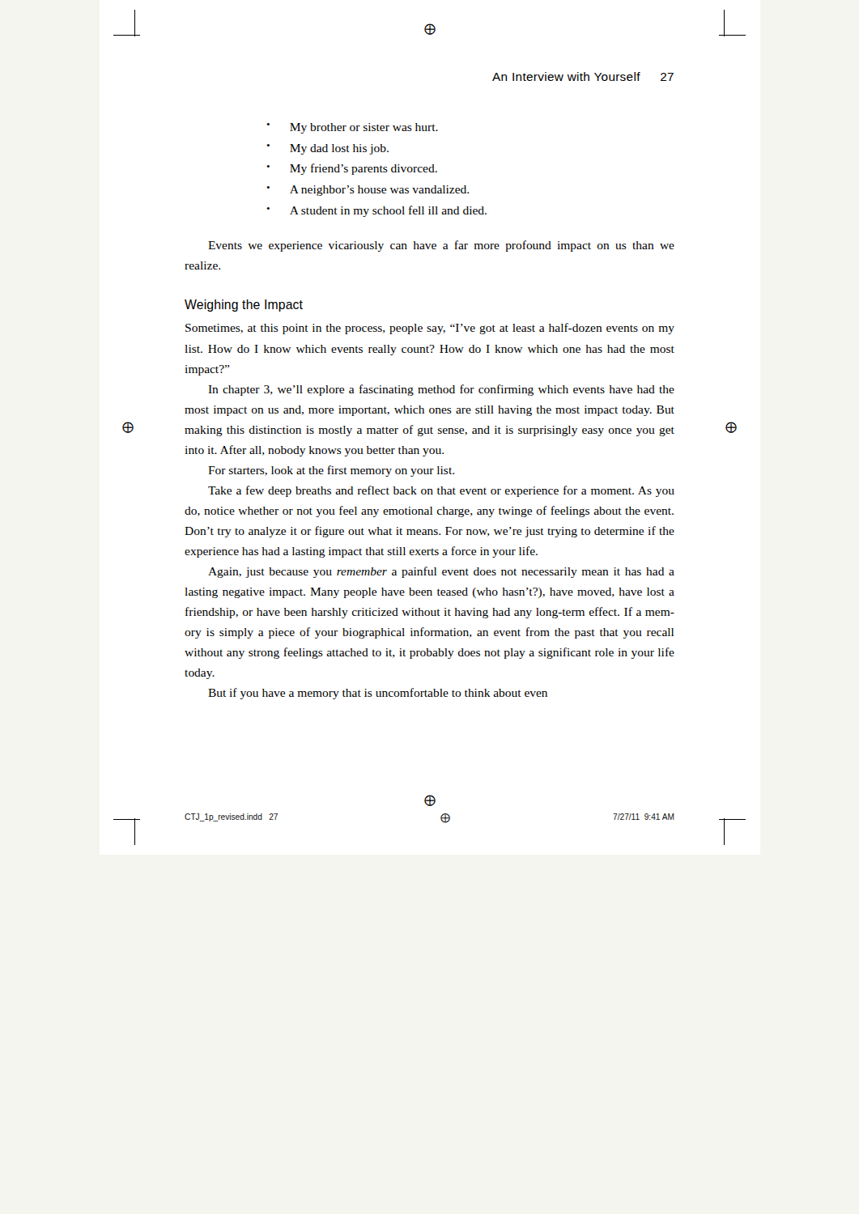⨁
⨁
⨁
⨁
An Interview with Yourself27
My brother or sister was hurt.
My dad lost his job.
My friend’s parents divorced.
A neighbor’s house was vandalized.
A student in my school fell ill and died.
Events we experience vicariously can have a far more profound impact on us than we realize.
Weighing the Impact
Sometimes, at this point in the process, people say, “I’ve got at least a half-dozen events on my list. How do I know which events really count? How do I know which one has had the most impact?”
In chapter 3, we’ll explore a fascinating method for confirming which events have had the most impact on us and, more important, which ones are still having the most impact today. But making this distinction is mostly a matter of gut sense, and it is surprisingly easy once you get into it. After all, nobody knows you better than you.
For starters, look at the first memory on your list.
Take a few deep breaths and reflect back on that event or experience for a moment. As you do, notice whether or not you feel any emotional charge, any twinge of feelings about the event. Don’t try to analyze it or figure out what it means. For now, we’re just trying to determine if the experience has had a lasting impact that still exerts a force in your life.
Again, just because you remember a painful event does not necessarily mean it has had a lasting negative impact. Many people have been teased (who hasn’t?), have moved, have lost a friendship, or have been harshly criticized without it having had any long-term effect. If a memory is simply a piece of your biographical information, an event from the past that you recall without any strong feelings attached to it, it probably does not play a significant role in your life today.
But if you have a memory that is uncomfortable to think about even
CTJ_1p_revised.indd 27 ⨁ 7/27/11 9:41 AM